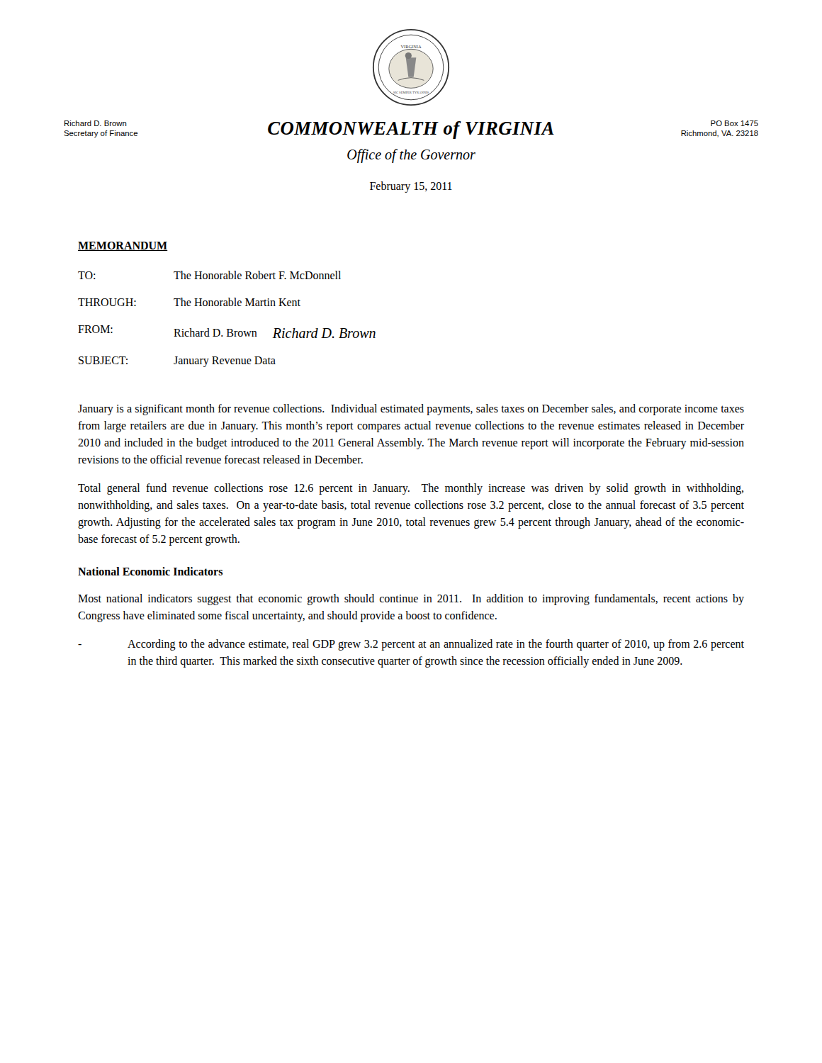Richard D. Brown
Secretary of Finance
PO Box 1475
Richmond, VA. 23218
COMMONWEALTH of VIRGINIA
Office of the Governor
February 15, 2011
MEMORANDUM
| TO: | The Honorable Robert F. McDonnell |
| THROUGH: | The Honorable Martin Kent |
| FROM: | Richard D. Brown Richard D. Brown |
| SUBJECT: | January Revenue Data |
January is a significant month for revenue collections. Individual estimated payments, sales taxes on December sales, and corporate income taxes from large retailers are due in January. This month’s report compares actual revenue collections to the revenue estimates released in December 2010 and included in the budget introduced to the 2011 General Assembly. The March revenue report will incorporate the February mid-session revisions to the official revenue forecast released in December.
Total general fund revenue collections rose 12.6 percent in January. The monthly increase was driven by solid growth in withholding, nonwithholding, and sales taxes. On a year-to-date basis, total revenue collections rose 3.2 percent, close to the annual forecast of 3.5 percent growth. Adjusting for the accelerated sales tax program in June 2010, total revenues grew 5.4 percent through January, ahead of the economic-base forecast of 5.2 percent growth.
National Economic Indicators
Most national indicators suggest that economic growth should continue in 2011. In addition to improving fundamentals, recent actions by Congress have eliminated some fiscal uncertainty, and should provide a boost to confidence.
-
According to the advance estimate, real GDP grew 3.2 percent at an annualized rate in the fourth quarter of 2010, up from 2.6 percent in the third quarter. This marked the sixth consecutive quarter of growth since the recession officially ended in June 2009.